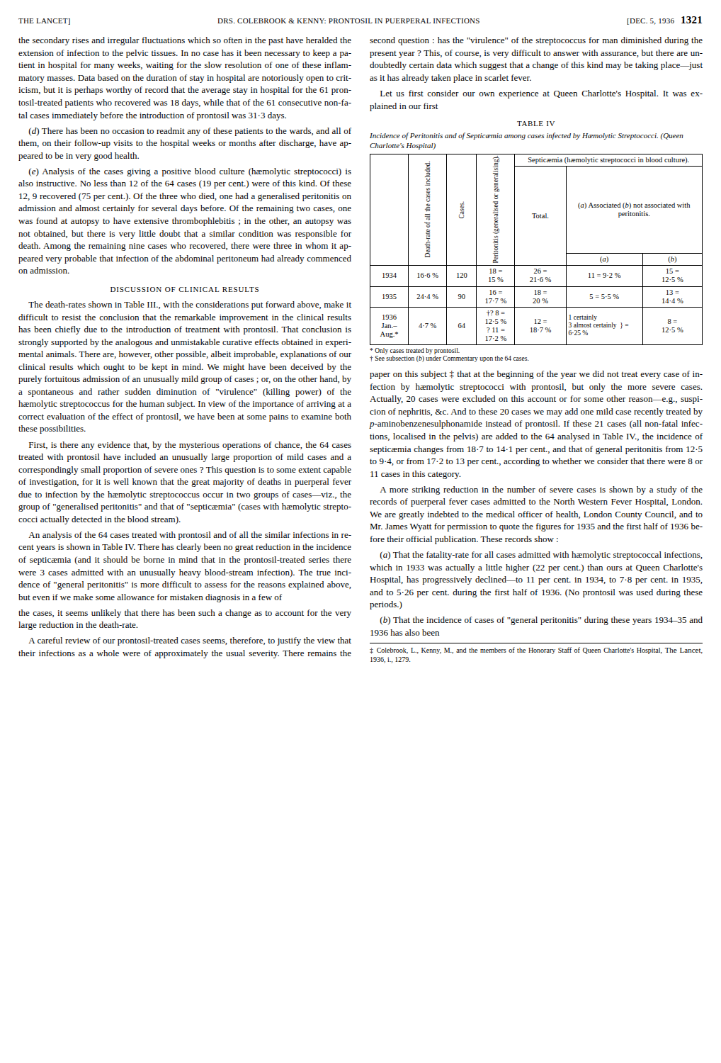The Lancet]
Drs. Colebrook & Kenny: Prontosil in Puerperal Infections
[Dec. 5, 1936 1321
the secondary rises and irregular fluctuations which so often in the past have heralded the extension of infection to the pelvic tissues. In no case has it been necessary to keep a patient in hospital for many weeks, waiting for the slow resolution of one of these inflammatory masses. Data based on the duration of stay in hospital are notoriously open to criticism, but it is perhaps worthy of record that the average stay in hospital for the 61 prontosil-treated patients who recovered was 18 days, while that of the 61 consecutive non-fatal cases immediately before the introduction of prontosil was 31·3 days.
(d) There has been no occasion to readmit any of these patients to the wards, and all of them, on their follow-up visits to the hospital weeks or months after discharge, have appeared to be in very good health.
(e) Analysis of the cases giving a positive blood culture (hæmolytic streptococci) is also instructive. No less than 12 of the 64 cases (19 per cent.) were of this kind. Of these 12, 9 recovered (75 per cent.). Of the three who died, one had a generalised peritonitis on admission and almost certainly for several days before. Of the remaining two cases, one was found at autopsy to have extensive thrombophlebitis ; in the other, an autopsy was not obtained, but there is very little doubt that a similar condition was responsible for death. Among the remaining nine cases who recovered, there were three in whom it appeared very probable that infection of the abdominal peritoneum had already commenced on admission.
Discussion of Clinical Results
The death-rates shown in Table III., with the considerations put forward above, make it difficult to resist the conclusion that the remarkable improvement in the clinical results has been chiefly due to the introduction of treatment with prontosil. That conclusion is strongly supported by the analogous and unmistakable curative effects obtained in experimental animals. There are, however, other possible, albeit improbable, explanations of our clinical results which ought to be kept in mind. We might have been deceived by the purely fortuitous admission of an unusually mild group of cases ; or, on the other hand, by a spontaneous and rather sudden diminution of "virulence" (killing power) of the hæmolytic streptococcus for the human subject. In view of the importance of arriving at a correct evaluation of the effect of prontosil, we have been at some pains to examine both these possibilities.
First, is there any evidence that, by the mysterious operations of chance, the 64 cases treated with prontosil have included an unusually large proportion of mild cases and a correspondingly small proportion of severe ones ? This question is to some extent capable of investigation, for it is well known that the great majority of deaths in puerperal fever due to infection by the hæmolytic streptococcus occur in two groups of cases—viz., the group of "generalised peritonitis" and that of "septicæmia" (cases with hæmolytic streptococci actually detected in the blood stream).
An analysis of the 64 cases treated with prontosil and of all the similar infections in recent years is shown in Table IV. There has clearly been no great reduction in the incidence of septicæmia (and it should be borne in mind that in the prontosil-treated series there were 3 cases admitted with an unusually heavy blood-stream infection). The true incidence of "general peritonitis" is more difficult to assess for the reasons explained above, but even if we make some allowance for mistaken diagnosis in a few of
the cases, it seems unlikely that there has been such a change as to account for the very large reduction in the death-rate.
A careful review of our prontosil-treated cases seems, therefore, to justify the view that their infections as a whole were of approximately the usual severity. There remains the second question : has the "virulence" of the streptococcus for man diminished during the present year ? This, of course, is very difficult to answer with assurance, but there are undoubtedly certain data which suggest that a change of this kind may be taking place—just as it has already taken place in scarlet fever.
Let us first consider our own experience at Queen Charlotte's Hospital. It was explained in our first
Table IV
Incidence of Peritonitis and of Septicæmia among cases infected by Hæmolytic Streptococci. (Queen Charlotte's Hospital)
| | Death-rate of all the cases included. | Cases. | Peritonitis (generalised or generalising). | Septicæmia (hæmolytic streptococci in blood culture). |
| --- | --- | --- | --- | --- |
| Total. | ( a ) Associated ( b ) not associated with peritonitis. |
| ( a ) | ( b ) |
| 1934 | 16·6 % | 120 | 18 = 15 % | 26 = 21·6 % | 11 = 9·2 % | 15 = 12·5 % |
| 1935 | 24·4 % | 90 | 16 = 17·7 % | 18 = 20 % | 5 = 5·5 % | 13 = 14·4 % |
| 1936 Jan.– Aug.* | 4·7 % | 64 | †? 8 = 12·5 % ? 11 = 17·2 % | 12 = 18·7 % | 1 certainly 3 almost certainly } = 6·25 % | 8 = 12·5 % |
* Only cases treated by prontosil.
† See subsection (b) under Commentary upon the 64 cases.
paper on this subject ‡ that at the beginning of the year we did not treat every case of infection by hæmolytic streptococci with prontosil, but only the more severe cases. Actually, 20 cases were excluded on this account or for some other reason—e.g., suspicion of nephritis, &c. And to these 20 cases we may add one mild case recently treated by p-aminobenzenesulphonamide instead of prontosil. If these 21 cases (all non-fatal infections, localised in the pelvis) are added to the 64 analysed in Table IV., the incidence of septicæmia changes from 18·7 to 14·1 per cent., and that of general peritonitis from 12·5 to 9·4, or from 17·2 to 13 per cent., according to whether we consider that there were 8 or 11 cases in this category.
A more striking reduction in the number of severe cases is shown by a study of the records of puerperal fever cases admitted to the North Western Fever Hospital, London. We are greatly indebted to the medical officer of health, London County Council, and to Mr. James Wyatt for permission to quote the figures for 1935 and the first half of 1936 before their official publication. These records show :
(a) That the fatality-rate for all cases admitted with hæmolytic streptococcal infections, which in 1933 was actually a little higher (22 per cent.) than ours at Queen Charlotte's Hospital, has progressively declined—to 11 per cent. in 1934, to 7·8 per cent. in 1935, and to 5·26 per cent. during the first half of 1936. (No prontosil was used during these periods.)
(b) That the incidence of cases of "general peritonitis" during these years 1934–35 and 1936 has also been
‡ Colebrook, L., Kenny, M., and the members of the Honorary Staff of Queen Charlotte's Hospital, The Lancet, 1936, i., 1279.